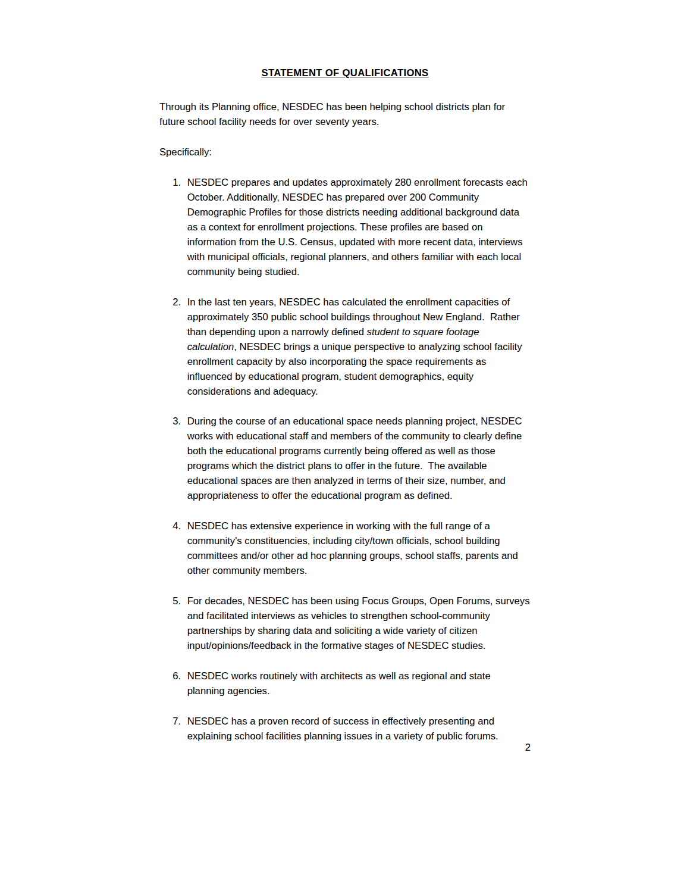STATEMENT OF QUALIFICATIONS
Through its Planning office, NESDEC has been helping school districts plan for future school facility needs for over seventy years.
Specifically:
NESDEC prepares and updates approximately 280 enrollment forecasts each October. Additionally, NESDEC has prepared over 200 Community Demographic Profiles for those districts needing additional background data as a context for enrollment projections. These profiles are based on information from the U.S. Census, updated with more recent data, interviews with municipal officials, regional planners, and others familiar with each local community being studied.
In the last ten years, NESDEC has calculated the enrollment capacities of approximately 350 public school buildings throughout New England. Rather than depending upon a narrowly defined student to square footage calculation, NESDEC brings a unique perspective to analyzing school facility enrollment capacity by also incorporating the space requirements as influenced by educational program, student demographics, equity considerations and adequacy.
During the course of an educational space needs planning project, NESDEC works with educational staff and members of the community to clearly define both the educational programs currently being offered as well as those programs which the district plans to offer in the future. The available educational spaces are then analyzed in terms of their size, number, and appropriateness to offer the educational program as defined.
NESDEC has extensive experience in working with the full range of a community's constituencies, including city/town officials, school building committees and/or other ad hoc planning groups, school staffs, parents and other community members.
For decades, NESDEC has been using Focus Groups, Open Forums, surveys and facilitated interviews as vehicles to strengthen school-community partnerships by sharing data and soliciting a wide variety of citizen input/opinions/feedback in the formative stages of NESDEC studies.
NESDEC works routinely with architects as well as regional and state planning agencies.
NESDEC has a proven record of success in effectively presenting and explaining school facilities planning issues in a variety of public forums.
2